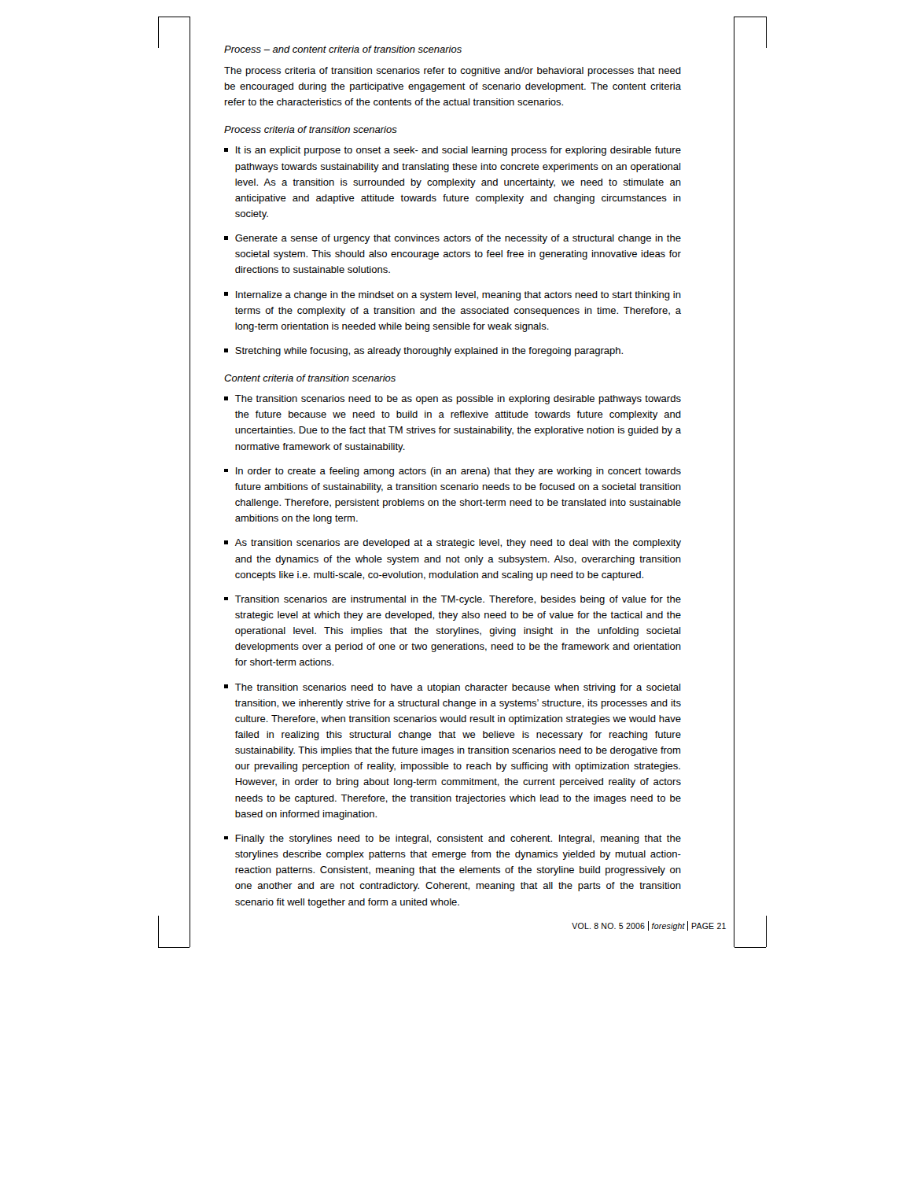Process – and content criteria of transition scenarios
The process criteria of transition scenarios refer to cognitive and/or behavioral processes that need be encouraged during the participative engagement of scenario development. The content criteria refer to the characteristics of the contents of the actual transition scenarios.
Process criteria of transition scenarios
It is an explicit purpose to onset a seek- and social learning process for exploring desirable future pathways towards sustainability and translating these into concrete experiments on an operational level. As a transition is surrounded by complexity and uncertainty, we need to stimulate an anticipative and adaptive attitude towards future complexity and changing circumstances in society.
Generate a sense of urgency that convinces actors of the necessity of a structural change in the societal system. This should also encourage actors to feel free in generating innovative ideas for directions to sustainable solutions.
Internalize a change in the mindset on a system level, meaning that actors need to start thinking in terms of the complexity of a transition and the associated consequences in time. Therefore, a long-term orientation is needed while being sensible for weak signals.
Stretching while focusing, as already thoroughly explained in the foregoing paragraph.
Content criteria of transition scenarios
The transition scenarios need to be as open as possible in exploring desirable pathways towards the future because we need to build in a reflexive attitude towards future complexity and uncertainties. Due to the fact that TM strives for sustainability, the explorative notion is guided by a normative framework of sustainability.
In order to create a feeling among actors (in an arena) that they are working in concert towards future ambitions of sustainability, a transition scenario needs to be focused on a societal transition challenge. Therefore, persistent problems on the short-term need to be translated into sustainable ambitions on the long term.
As transition scenarios are developed at a strategic level, they need to deal with the complexity and the dynamics of the whole system and not only a subsystem. Also, overarching transition concepts like i.e. multi-scale, co-evolution, modulation and scaling up need to be captured.
Transition scenarios are instrumental in the TM-cycle. Therefore, besides being of value for the strategic level at which they are developed, they also need to be of value for the tactical and the operational level. This implies that the storylines, giving insight in the unfolding societal developments over a period of one or two generations, need to be the framework and orientation for short-term actions.
The transition scenarios need to have a utopian character because when striving for a societal transition, we inherently strive for a structural change in a systems’ structure, its processes and its culture. Therefore, when transition scenarios would result in optimization strategies we would have failed in realizing this structural change that we believe is necessary for reaching future sustainability. This implies that the future images in transition scenarios need to be derogative from our prevailing perception of reality, impossible to reach by sufficing with optimization strategies. However, in order to bring about long-term commitment, the current perceived reality of actors needs to be captured. Therefore, the transition trajectories which lead to the images need to be based on informed imagination.
Finally the storylines need to be integral, consistent and coherent. Integral, meaning that the storylines describe complex patterns that emerge from the dynamics yielded by mutual action-reaction patterns. Consistent, meaning that the elements of the storyline build progressively on one another and are not contradictory. Coherent, meaning that all the parts of the transition scenario fit well together and form a united whole.
VOL. 8 NO. 5 2006foresight PAGE 21